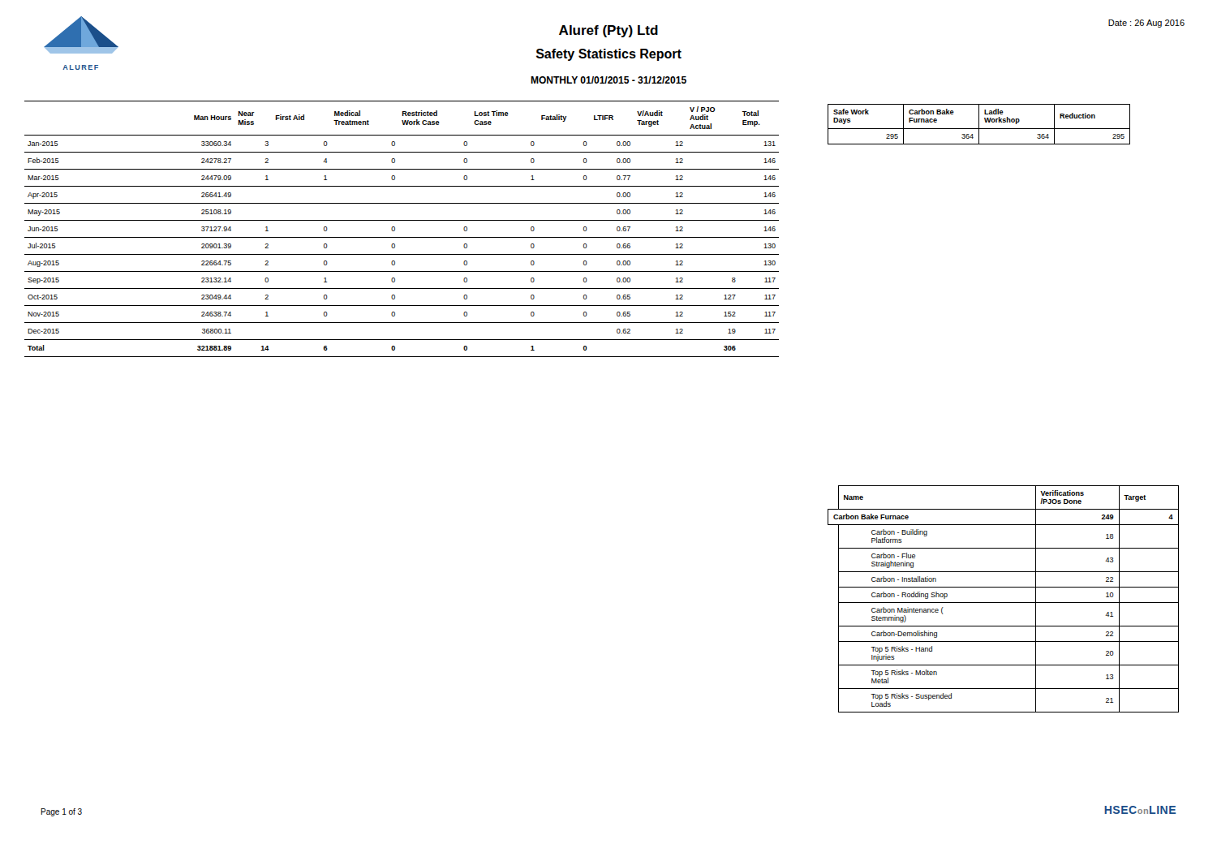Date : 26 Aug 2016
ALUREF
Aluref (Pty) Ltd
Safety Statistics Report
MONTHLY 01/01/2015 - 31/12/2015
| | | Man Hours | Near Miss | First Aid | Medical Treatment | Restricted Work Case | Lost Time Case | Fatality | LTIFR | V/Audit Target | V / PJO Audit Actual | Total Emp. |
| --- | --- | --- | --- | --- | --- | --- | --- | --- | --- | --- | --- | --- |
| Jan-2015 | | 33060.34 | 3 | 0 | 0 | 0 | 0 | 0 | 0.00 | 12 | | 131 |
| Feb-2015 | | 24278.27 | 2 | 4 | 0 | 0 | 0 | 0 | 0.00 | 12 | | 146 |
| Mar-2015 | | 24479.09 | 1 | 1 | 0 | 0 | 1 | 0 | 0.77 | 12 | | 146 |
| Apr-2015 | | 26641.49 | | | | | | | 0.00 | 12 | | 146 |
| May-2015 | | 25108.19 | | | | | | | 0.00 | 12 | | 146 |
| Jun-2015 | | 37127.94 | 1 | 0 | 0 | 0 | 0 | 0 | 0.67 | 12 | | 146 |
| Jul-2015 | | 20901.39 | 2 | 0 | 0 | 0 | 0 | 0 | 0.66 | 12 | | 130 |
| Aug-2015 | | 22664.75 | 2 | 0 | 0 | 0 | 0 | 0 | 0.00 | 12 | | 130 |
| Sep-2015 | | 23132.14 | 0 | 1 | 0 | 0 | 0 | 0 | 0.00 | 12 | 8 | 117 |
| Oct-2015 | | 23049.44 | 2 | 0 | 0 | 0 | 0 | 0 | 0.65 | 12 | 127 | 117 |
| Nov-2015 | | 24638.74 | 1 | 0 | 0 | 0 | 0 | 0 | 0.65 | 12 | 152 | 117 |
| Dec-2015 | | 36800.11 | | | | | | | 0.62 | 12 | 19 | 117 |
| Total | | 321881.89 | 14 | 6 | 0 | 0 | 1 | 0 | | | 306 | |
| Safe Work Days | Carbon Bake Furnace | Ladle Workshop | Reduction |
| --- | --- | --- | --- |
| 295 | 364 | 364 | 295 |
| | Name | Verifications /PJOs Done | Target |
| --- | --- | --- | --- |
| Carbon Bake Furnace | 249 | 4 |
| | Carbon - Building Platforms | 18 | |
| | Carbon - Flue Straightening | 43 | |
| | Carbon - Installation | 22 | |
| | Carbon - Rodding Shop | 10 | |
| | Carbon Maintenance ( Stemming) | 41 | |
| | Carbon-Demolishing | 22 | |
| | Top 5 Risks - Hand Injuries | 20 | |
| | Top 5 Risks - Molten Metal | 13 | |
| | Top 5 Risks - Suspended Loads | 21 | |
Page 1 of 3
HSEC on LINE